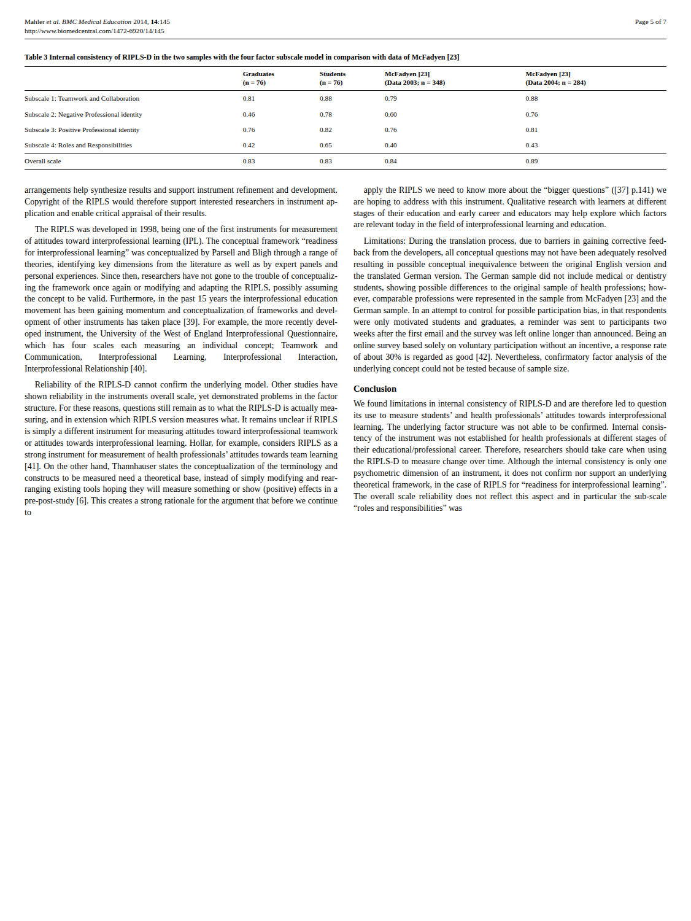Mahler et al. BMC Medical Education 2014, 14:145
http://www.biomedcentral.com/1472-6920/14/145
Page 5 of 7
Table 3 Internal consistency of RIPLS-D in the two samples with the four factor subscale model in comparison with data of McFadyen [23]
| | Graduates (n = 76) | Students (n = 76) | McFadyen [23] (Data 2003; n = 348) | McFadyen [23] (Data 2004; n = 284) |
| --- | --- | --- | --- | --- |
| Subscale 1: Teamwork and Collaboration | 0.81 | 0.88 | 0.79 | 0.88 |
| Subscale 2: Negative Professional identity | 0.46 | 0.78 | 0.60 | 0.76 |
| Subscale 3: Positive Professional identity | 0.76 | 0.82 | 0.76 | 0.81 |
| Subscale 4: Roles and Responsibilities | 0.42 | 0.65 | 0.40 | 0.43 |
| Overall scale | 0.83 | 0.83 | 0.84 | 0.89 |
arrangements help synthesize results and support instrument refinement and development. Copyright of the RIPLS would therefore support interested researchers in instrument application and enable critical appraisal of their results.
The RIPLS was developed in 1998, being one of the first instruments for measurement of attitudes toward interprofessional learning (IPL). The conceptual framework “readiness for interprofessional learning” was conceptualized by Parsell and Bligh through a range of theories, identifying key dimensions from the literature as well as by expert panels and personal experiences. Since then, researchers have not gone to the trouble of conceptualizing the framework once again or modifying and adapting the RIPLS, possibly assuming the concept to be valid. Furthermore, in the past 15 years the interprofessional education movement has been gaining momentum and conceptualization of frameworks and development of other instruments has taken place [39]. For example, the more recently developed instrument, the University of the West of England Interprofessional Questionnaire, which has four scales each measuring an individual concept; Teamwork and Communication, Interprofessional Learning, Interprofessional Interaction, Interprofessional Relationship [40].
Reliability of the RIPLS-D cannot confirm the underlying model. Other studies have shown reliability in the instruments overall scale, yet demonstrated problems in the factor structure. For these reasons, questions still remain as to what the RIPLS-D is actually measuring, and in extension which RIPLS version measures what. It remains unclear if RIPLS is simply a different instrument for measuring attitudes toward interprofessional teamwork or attitudes towards interprofessional learning. Hollar, for example, considers RIPLS as a strong instrument for measurement of health professionals’ attitudes towards team learning [41]. On the other hand, Thannhauser states the conceptualization of the terminology and constructs to be measured need a theoretical base, instead of simply modifying and rearranging existing tools hoping they will measure something or show (positive) effects in a pre-post-study [6]. This creates a strong rationale for the argument that before we continue to
apply the RIPLS we need to know more about the “bigger questions” ([37] p.141) we are hoping to address with this instrument. Qualitative research with learners at different stages of their education and early career and educators may help explore which factors are relevant today in the field of interprofessional learning and education.
Limitations: During the translation process, due to barriers in gaining corrective feedback from the developers, all conceptual questions may not have been adequately resolved resulting in possible conceptual inequivalence between the original English version and the translated German version. The German sample did not include medical or dentistry students, showing possible differences to the original sample of health professions; however, comparable professions were represented in the sample from McFadyen [23] and the German sample. In an attempt to control for possible participation bias, in that respondents were only motivated students and graduates, a reminder was sent to participants two weeks after the first email and the survey was left online longer than announced. Being an online survey based solely on voluntary participation without an incentive, a response rate of about 30% is regarded as good [42]. Nevertheless, confirmatory factor analysis of the underlying concept could not be tested because of sample size.
Conclusion
We found limitations in internal consistency of RIPLS-D and are therefore led to question its use to measure students’ and health professionals’ attitudes towards interprofessional learning. The underlying factor structure was not able to be confirmed. Internal consistency of the instrument was not established for health professionals at different stages of their educational/professional career. Therefore, researchers should take care when using the RIPLS-D to measure change over time. Although the internal consistency is only one psychometric dimension of an instrument, it does not confirm nor support an underlying theoretical framework, in the case of RIPLS for “readiness for interprofessional learning”. The overall scale reliability does not reflect this aspect and in particular the sub-scale “roles and responsibilities” was